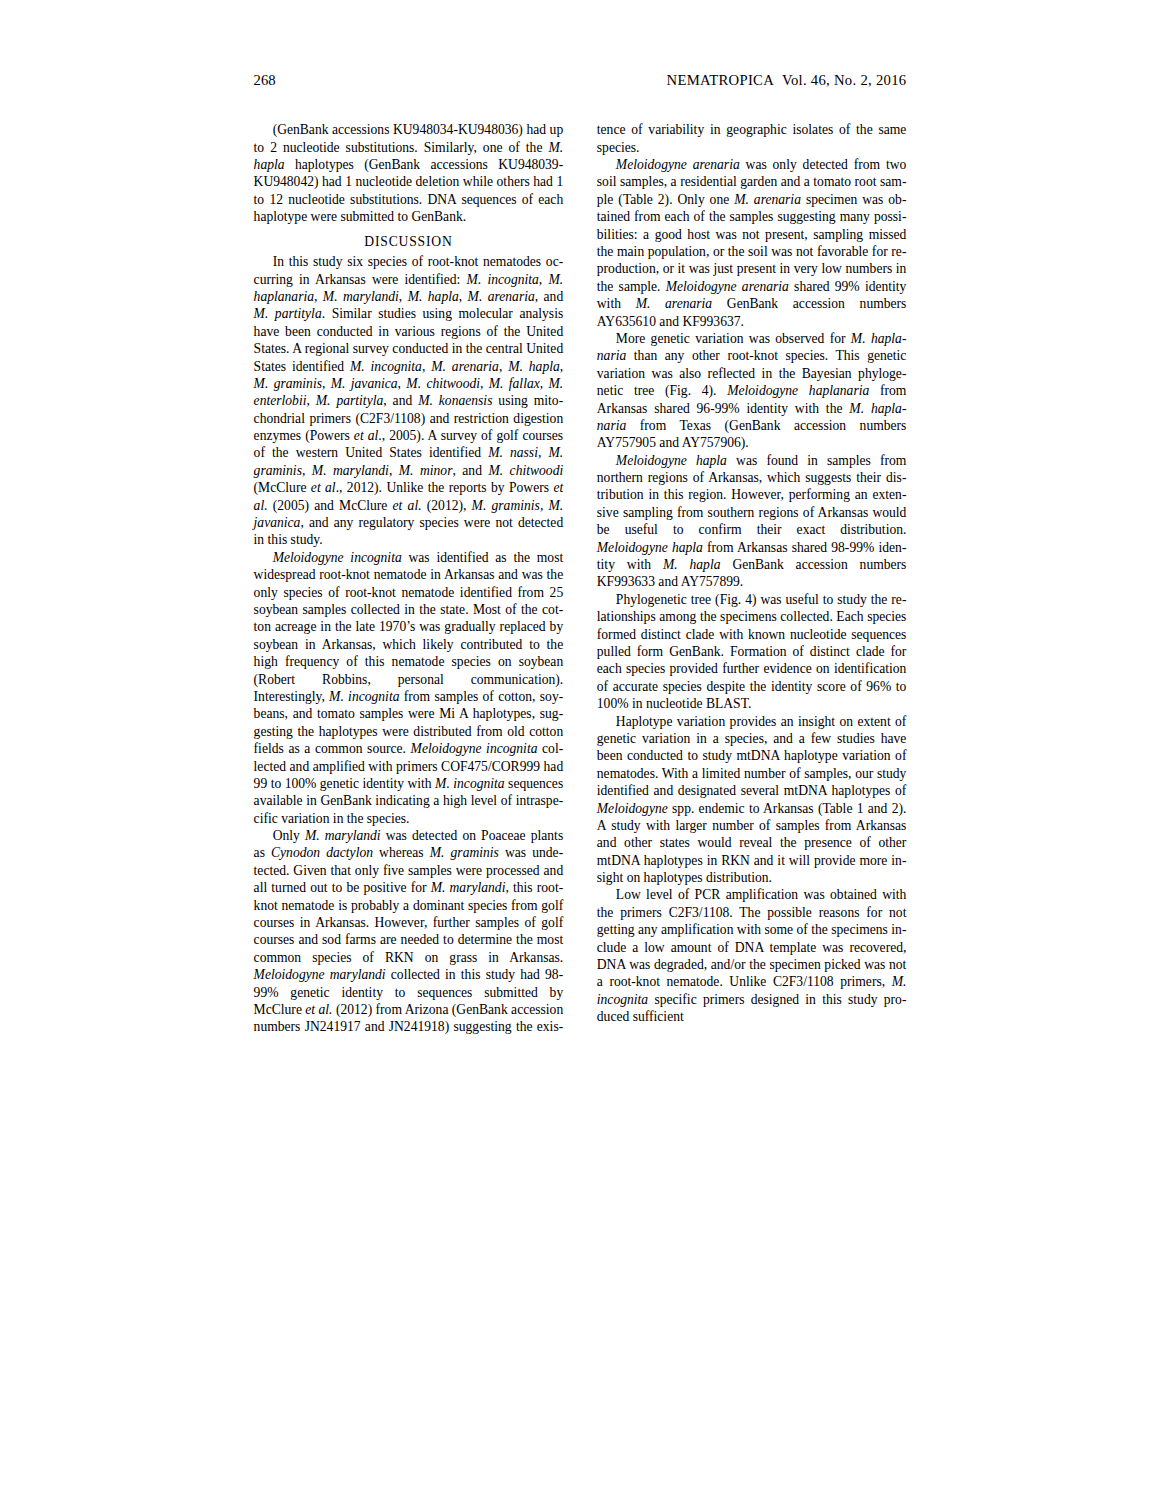268 NEMATROPICA Vol. 46, No. 2, 2016
(GenBank accessions KU948034-KU948036) had up to 2 nucleotide substitutions. Similarly, one of the M. hapla haplotypes (GenBank accessions KU948039-KU948042) had 1 nucleotide deletion while others had 1 to 12 nucleotide substitutions. DNA sequences of each haplotype were submitted to GenBank.
Discussion
In this study six species of root-knot nematodes occurring in Arkansas were identified: M. incognita, M. haplanaria, M. marylandi, M. hapla, M. arenaria, and M. partityla. Similar studies using molecular analysis have been conducted in various regions of the United States. A regional survey conducted in the central United States identified M. incognita, M. arenaria, M. hapla, M. graminis, M. javanica, M. chitwoodi, M. fallax, M. enterlobii, M. partityla, and M. konaensis using mitochondrial primers (C2F3/1108) and restriction digestion enzymes (Powers et al., 2005). A survey of golf courses of the western United States identified M. nassi, M. graminis, M. marylandi, M. minor, and M. chitwoodi (McClure et al., 2012). Unlike the reports by Powers et al. (2005) and McClure et al. (2012), M. graminis, M. javanica, and any regulatory species were not detected in this study.
Meloidogyne incognita was identified as the most widespread root-knot nematode in Arkansas and was the only species of root-knot nematode identified from 25 soybean samples collected in the state. Most of the cotton acreage in the late 1970’s was gradually replaced by soybean in Arkansas, which likely contributed to the high frequency of this nematode species on soybean (Robert Robbins, personal communication). Interestingly, M. incognita from samples of cotton, soybeans, and tomato samples were Mi A haplotypes, suggesting the haplotypes were distributed from old cotton fields as a common source. Meloidogyne incognita collected and amplified with primers COF475/COR999 had 99 to 100% genetic identity with M. incognita sequences available in GenBank indicating a high level of intraspecific variation in the species.
Only M. marylandi was detected on Poaceae plants as Cynodon dactylon whereas M. graminis was undetected. Given that only five samples were processed and all turned out to be positive for M. marylandi, this root-knot nematode is probably a dominant species from golf courses in Arkansas. However, further samples of golf courses and sod farms are needed to determine the most common species of RKN on grass in Arkansas. Meloidogyne marylandi collected in this study had 98-99% genetic identity to sequences submitted by McClure et al. (2012) from Arizona (GenBank accession numbers JN241917 and JN241918) suggesting the existence of variability in geographic isolates of the same species.
Meloidogyne arenaria was only detected from two soil samples, a residential garden and a tomato root sample (Table 2). Only one M. arenaria specimen was obtained from each of the samples suggesting many possibilities: a good host was not present, sampling missed the main population, or the soil was not favorable for reproduction, or it was just present in very low numbers in the sample. Meloidogyne arenaria shared 99% identity with M. arenaria GenBank accession numbers AY635610 and KF993637.
More genetic variation was observed for M. haplanaria than any other root-knot species. This genetic variation was also reflected in the Bayesian phylogenetic tree (Fig. 4). Meloidogyne haplanaria from Arkansas shared 96-99% identity with the M. haplanaria from Texas (GenBank accession numbers AY757905 and AY757906).
Meloidogyne hapla was found in samples from northern regions of Arkansas, which suggests their distribution in this region. However, performing an extensive sampling from southern regions of Arkansas would be useful to confirm their exact distribution. Meloidogyne hapla from Arkansas shared 98-99% identity with M. hapla GenBank accession numbers KF993633 and AY757899.
Phylogenetic tree (Fig. 4) was useful to study the relationships among the specimens collected. Each species formed distinct clade with known nucleotide sequences pulled form GenBank. Formation of distinct clade for each species provided further evidence on identification of accurate species despite the identity score of 96% to 100% in nucleotide BLAST.
Haplotype variation provides an insight on extent of genetic variation in a species, and a few studies have been conducted to study mtDNA haplotype variation of nematodes. With a limited number of samples, our study identified and designated several mtDNA haplotypes of Meloidogyne spp. endemic to Arkansas (Table 1 and 2). A study with larger number of samples from Arkansas and other states would reveal the presence of other mtDNA haplotypes in RKN and it will provide more insight on haplotypes distribution.
Low level of PCR amplification was obtained with the primers C2F3/1108. The possible reasons for not getting any amplification with some of the specimens include a low amount of DNA template was recovered, DNA was degraded, and/or the specimen picked was not a root-knot nematode. Unlike C2F3/1108 primers, M. incognita specific primers designed in this study produced sufficient